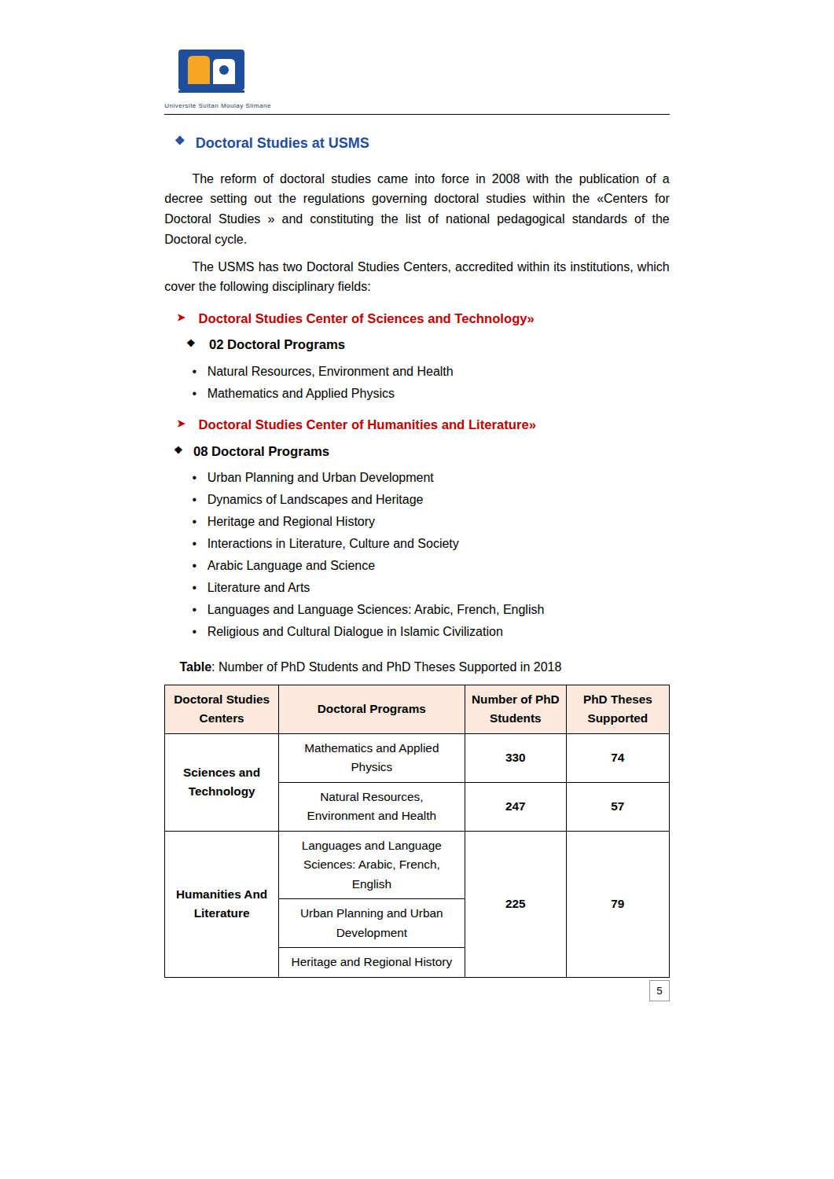Université Sultan Moulay Slimane
Doctoral Studies at USMS
The reform of doctoral studies came into force in 2008 with the publication of a decree setting out the regulations governing doctoral studies within the «Centers for Doctoral Studies » and constituting the list of national pedagogical standards of the Doctoral cycle.
The USMS has two Doctoral Studies Centers, accredited within its institutions, which cover the following disciplinary fields:
Doctoral Studies Center of Sciences and Technology»
02 Doctoral Programs
Natural Resources, Environment and Health
Mathematics and Applied Physics
Doctoral Studies Center of Humanities and Literature»
08 Doctoral Programs
Urban Planning and Urban Development
Dynamics of Landscapes and Heritage
Heritage and Regional History
Interactions in Literature, Culture and Society
Arabic Language and Science
Literature and Arts
Languages and Language Sciences: Arabic, French, English
Religious and Cultural Dialogue in Islamic Civilization
Table: Number of PhD Students and PhD Theses Supported in 2018
| Doctoral Studies Centers | Doctoral Programs | Number of PhD Students | PhD Theses Supported |
| --- | --- | --- | --- |
| Sciences and Technology | Mathematics and Applied Physics | 330 | 74 |
| Natural Resources, Environment and Health | 247 | 57 |
| Humanities And Literature | Languages and Language Sciences: Arabic, French, English | 225 | 79 |
| Urban Planning and Urban Development |
| Heritage and Regional History |
5